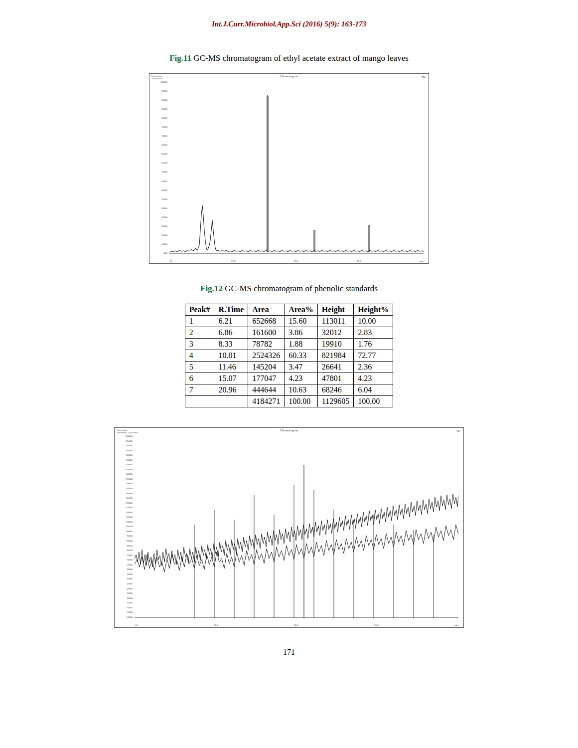Int.J.Curr.Microbiol.App.Sci (2016) 5(9): 163-173
Fig.11 GC-MS chromatogram of ethyl acetate extract of mango leaves
Intensity
1000000 Chromatogram TIC
1000000 950000 900000 850000 800000 750000 700000 650000 600000 550000 500000 450000 400000 350000 300000 250000 200000 150000 100000 -0000
5.0 10.0 20.0 25.0 min
Fig.12 GC-MS chromatogram of phenolic standards
| Peak# | R.Time | Area | Area% | Height | Height% |
| --- | --- | --- | --- | --- | --- |
| 1 | 6.21 | 652668 | 15.60 | 113011 | 10.00 |
| 2 | 6.86 | 161600 | 3.86 | 32012 | 2.83 |
| 3 | 8.33 | 78782 | 1.88 | 19910 | 1.76 |
| 4 | 10.01 | 2524326 | 60.33 | 821984 | 72.77 |
| 5 | 11.46 | 145204 | 3.47 | 26641 | 2.36 |
| 6 | 15.07 | 177047 | 4.23 | 47801 | 4.23 |
| 7 | 20.96 | 444644 | 10.63 | 68246 | 6.04 |
| | | 4184271 | 100.00 | 1129605 | 100.00 |
Intensity
2000000 200,000 Chromatogram TIC
2000000 1950000 1900000 1850000 1800000 1750000 1700000 1650000 1600000 1550000 1500000 1450000 1400000 1350000 1300000 1250000 1200000 1150000 1100000 1050000 1000000 950000 900000 850000 800000 750000 700000 650000 600000 550000 500000 450000 400000 350000 300000 250000 200000 150000 100000
5.0 10.0 20.0 25.0 min
171